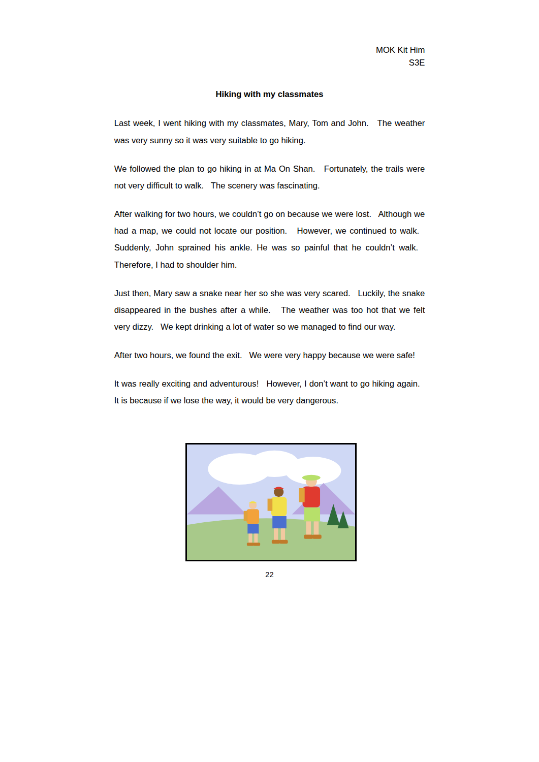MOK Kit Him
S3E
Hiking with my classmates
Last week, I went hiking with my classmates, Mary, Tom and John. The weather was very sunny so it was very suitable to go hiking.
We followed the plan to go hiking in at Ma On Shan. Fortunately, the trails were not very difficult to walk. The scenery was fascinating.
After walking for two hours, we couldn’t go on because we were lost. Although we had a map, we could not locate our position. However, we continued to walk. Suddenly, John sprained his ankle. He was so painful that he couldn’t walk. Therefore, I had to shoulder him.
Just then, Mary saw a snake near her so she was very scared. Luckily, the snake disappeared in the bushes after a while. The weather was too hot that we felt very dizzy. We kept drinking a lot of water so we managed to find our way.
After two hours, we found the exit. We were very happy because we were safe!
It was really exciting and adventurous! However, I don’t want to go hiking again. It is because if we lose the way, it would be very dangerous.
22